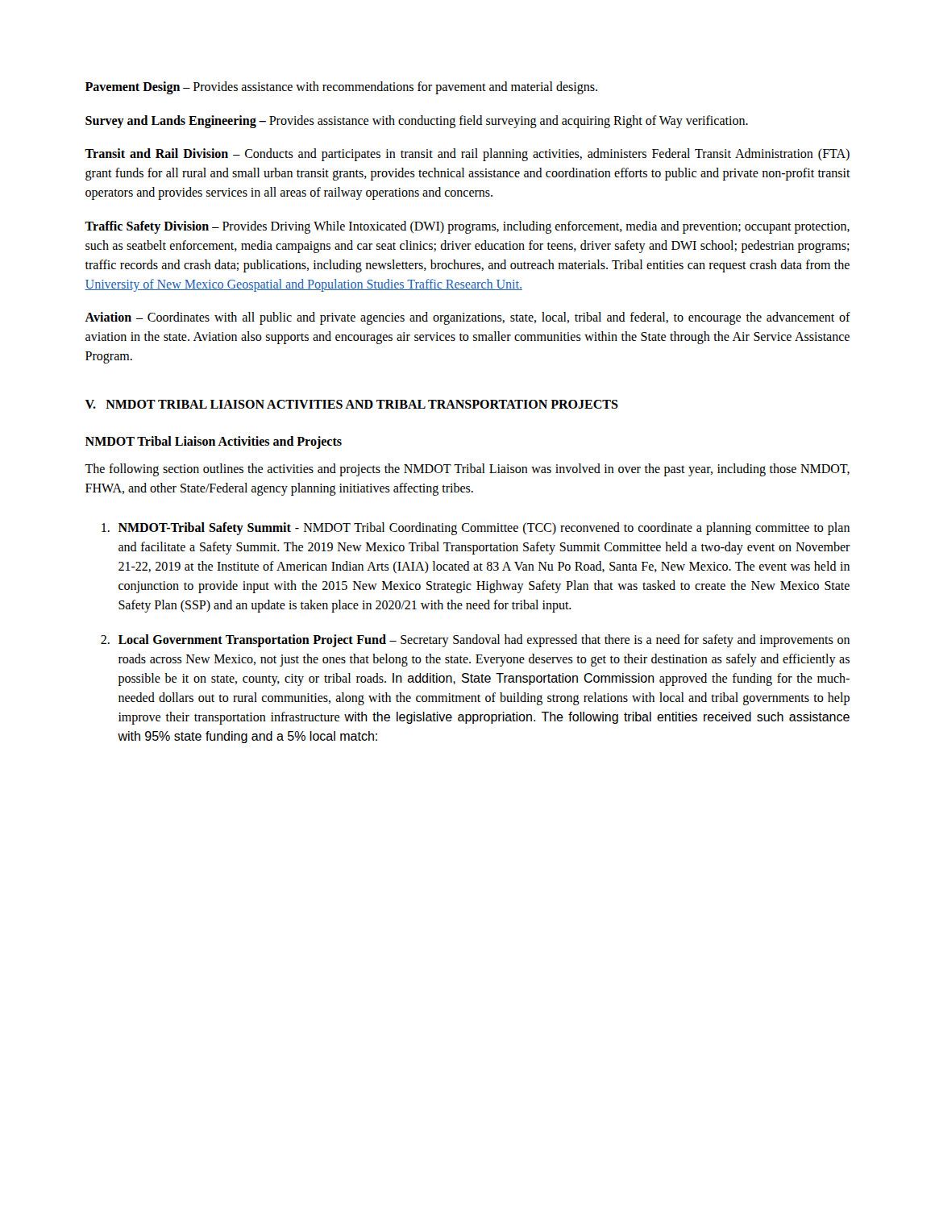Pavement Design – Provides assistance with recommendations for pavement and material designs.
Survey and Lands Engineering – Provides assistance with conducting field surveying and acquiring Right of Way verification.
Transit and Rail Division – Conducts and participates in transit and rail planning activities, administers Federal Transit Administration (FTA) grant funds for all rural and small urban transit grants, provides technical assistance and coordination efforts to public and private non-profit transit operators and provides services in all areas of railway operations and concerns.
Traffic Safety Division – Provides Driving While Intoxicated (DWI) programs, including enforcement, media and prevention; occupant protection, such as seatbelt enforcement, media campaigns and car seat clinics; driver education for teens, driver safety and DWI school; pedestrian programs; traffic records and crash data; publications, including newsletters, brochures, and outreach materials. Tribal entities can request crash data from the University of New Mexico Geospatial and Population Studies Traffic Research Unit.
Aviation – Coordinates with all public and private agencies and organizations, state, local, tribal and federal, to encourage the advancement of aviation in the state. Aviation also supports and encourages air services to smaller communities within the State through the Air Service Assistance Program.
V. NMDOT TRIBAL LIAISON ACTIVITIES AND TRIBAL TRANSPORTATION PROJECTS
NMDOT Tribal Liaison Activities and Projects
The following section outlines the activities and projects the NMDOT Tribal Liaison was involved in over the past year, including those NMDOT, FHWA, and other State/Federal agency planning initiatives affecting tribes.
NMDOT-Tribal Safety Summit - NMDOT Tribal Coordinating Committee (TCC) reconvened to coordinate a planning committee to plan and facilitate a Safety Summit. The 2019 New Mexico Tribal Transportation Safety Summit Committee held a two-day event on November 21-22, 2019 at the Institute of American Indian Arts (IAIA) located at 83 A Van Nu Po Road, Santa Fe, New Mexico. The event was held in conjunction to provide input with the 2015 New Mexico Strategic Highway Safety Plan that was tasked to create the New Mexico State Safety Plan (SSP) and an update is taken place in 2020/21 with the need for tribal input.
Local Government Transportation Project Fund – Secretary Sandoval had expressed that there is a need for safety and improvements on roads across New Mexico, not just the ones that belong to the state. Everyone deserves to get to their destination as safely and efficiently as possible be it on state, county, city or tribal roads. In addition, State Transportation Commission approved the funding for the much-needed dollars out to rural communities, along with the commitment of building strong relations with local and tribal governments to help improve their transportation infrastructure with the legislative appropriation. The following tribal entities received such assistance with 95% state funding and a 5% local match: